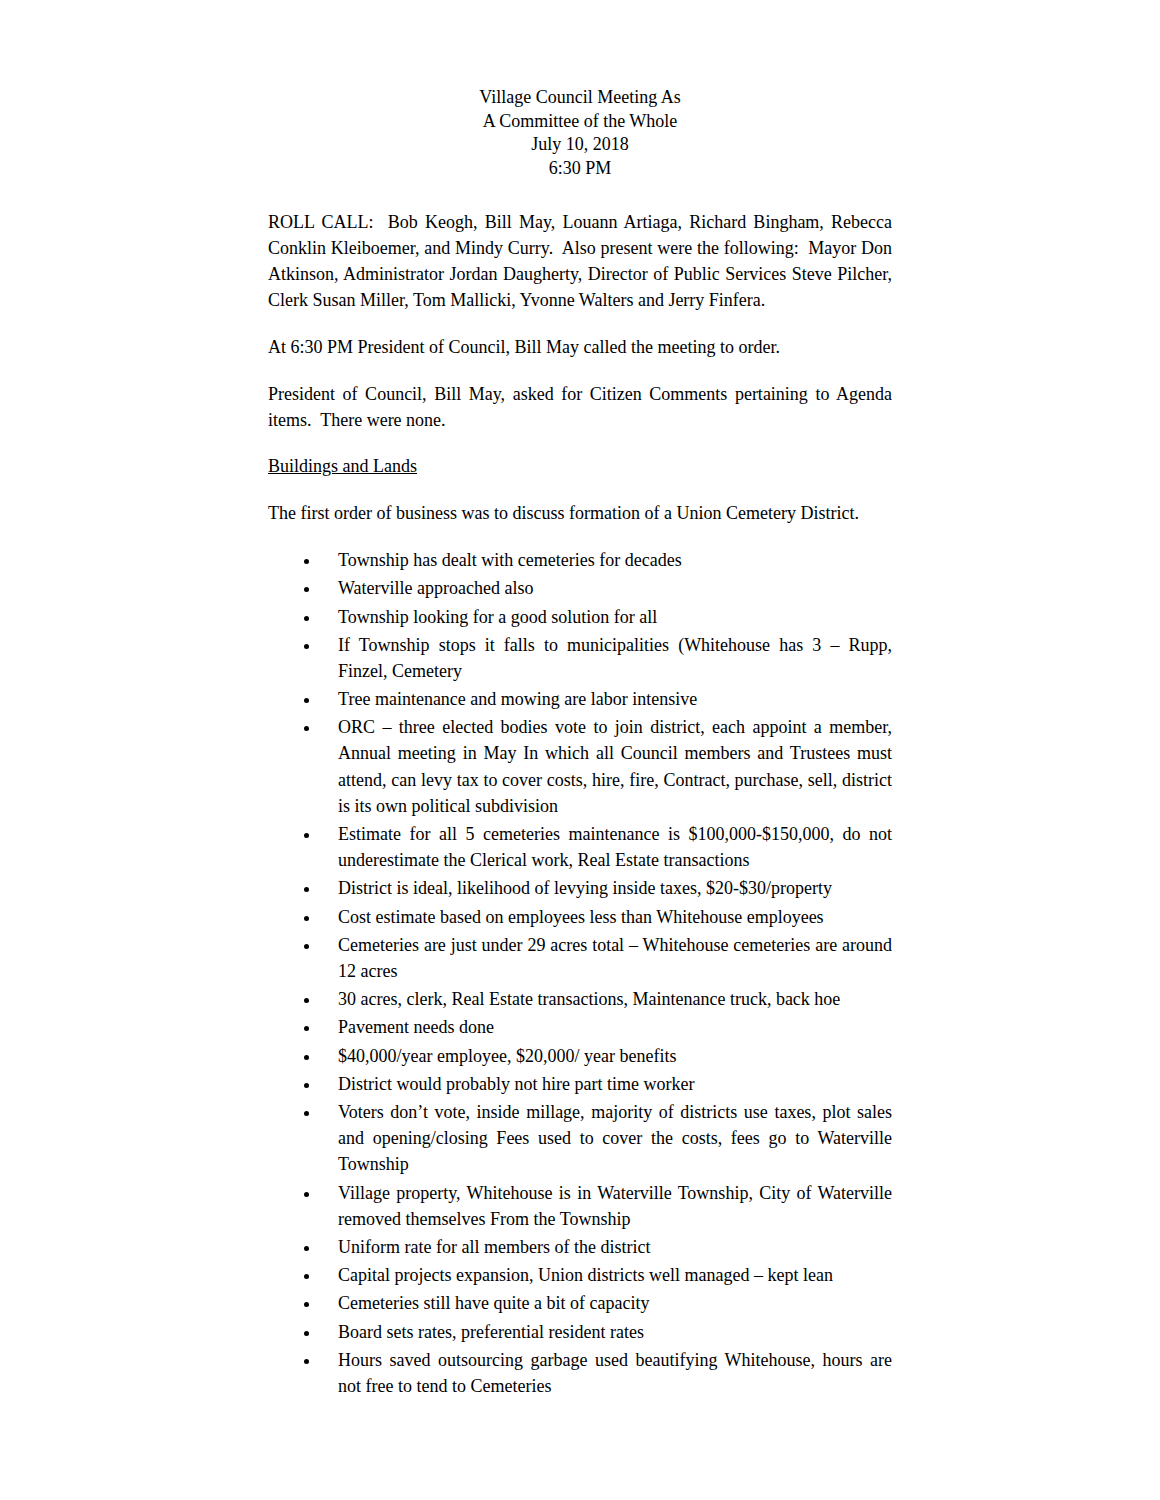Village Council Meeting As
A Committee of the Whole
July 10, 2018
6:30 PM
ROLL CALL: Bob Keogh, Bill May, Louann Artiaga, Richard Bingham, Rebecca Conklin Kleiboemer, and Mindy Curry. Also present were the following: Mayor Don Atkinson, Administrator Jordan Daugherty, Director of Public Services Steve Pilcher, Clerk Susan Miller, Tom Mallicki, Yvonne Walters and Jerry Finfera.
At 6:30 PM President of Council, Bill May called the meeting to order.
President of Council, Bill May, asked for Citizen Comments pertaining to Agenda items. There were none.
Buildings and Lands
The first order of business was to discuss formation of a Union Cemetery District.
Township has dealt with cemeteries for decades
Waterville approached also
Township looking for a good solution for all
If Township stops it falls to municipalities (Whitehouse has 3 – Rupp, Finzel, Cemetery
Tree maintenance and mowing are labor intensive
ORC – three elected bodies vote to join district, each appoint a member, Annual meeting in May In which all Council members and Trustees must attend, can levy tax to cover costs, hire, fire, Contract, purchase, sell, district is its own political subdivision
Estimate for all 5 cemeteries maintenance is $100,000-$150,000, do not underestimate the Clerical work, Real Estate transactions
District is ideal, likelihood of levying inside taxes, $20-$30/property
Cost estimate based on employees less than Whitehouse employees
Cemeteries are just under 29 acres total – Whitehouse cemeteries are around 12 acres
30 acres, clerk, Real Estate transactions, Maintenance truck, back hoe
Pavement needs done
$40,000/year employee, $20,000/ year benefits
District would probably not hire part time worker
Voters don’t vote, inside millage, majority of districts use taxes, plot sales and opening/closing Fees used to cover the costs, fees go to Waterville Township
Village property, Whitehouse is in Waterville Township, City of Waterville removed themselves From the Township
Uniform rate for all members of the district
Capital projects expansion, Union districts well managed – kept lean
Cemeteries still have quite a bit of capacity
Board sets rates, preferential resident rates
Hours saved outsourcing garbage used beautifying Whitehouse, hours are not free to tend to Cemeteries